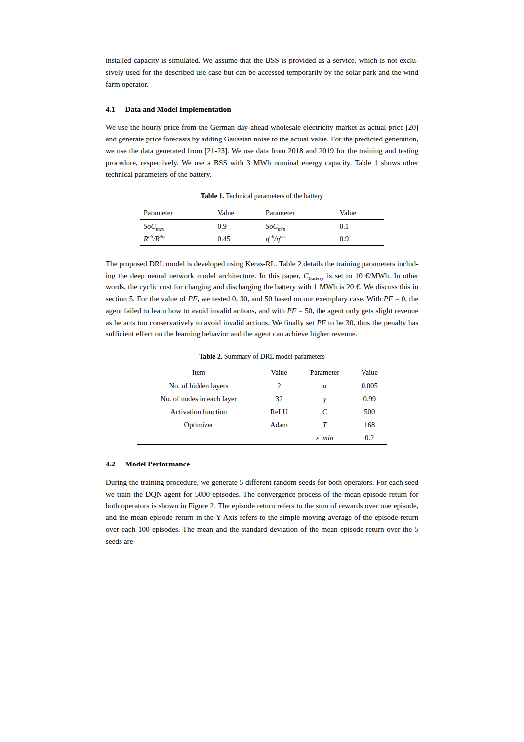installed capacity is simulated. We assume that the BSS is provided as a service, which is not exclusively used for the described use case but can be accessed temporarily by the solar park and the wind farm operator.
4.1 Data and Model Implementation
We use the hourly price from the German day-ahead wholesale electricity market as actual price [20] and generate price forecasts by adding Gaussian noise to the actual value. For the predicted generation, we use the data generated from [21-23]. We use data from 2018 and 2019 for the training and testing procedure, respectively. We use a BSS with 3 MWh nominal energy capacity. Table 1 shows other technical parameters of the battery.
Table 1. Technical parameters of the battery
| Parameter | Value | Parameter | Value |
| --- | --- | --- | --- |
| SoC max | 0.9 | SoC min | 0.1 |
| R ch /R dis | 0.45 | η ch /η dis | 0.9 |
The proposed DRL model is developed using Keras-RL. Table 2 details the training parameters including the deep neural network model architecture. In this paper, Cbattery is set to 10 €/MWh. In other words, the cyclic cost for charging and discharging the battery with 1 MWh is 20 €. We discuss this in section 5. For the value of PF, we tested 0, 30, and 50 based on our exemplary case. With PF = 0, the agent failed to learn how to avoid invalid actions, and with PF = 50, the agent only gets slight revenue as he acts too conservatively to avoid invalid actions. We finally set PF to be 30, thus the penalty has sufficient effect on the learning behavior and the agent can achieve higher revenue.
Table 2. Summary of DRL model parameters
| Item | Value | Parameter | Value |
| --- | --- | --- | --- |
| No. of hidden layers | 2 | α | 0.005 |
| No. of nodes in each layer | 32 | γ | 0.99 |
| Activation function | ReLU | C | 500 |
| Optimizer | Adam | T | 168 |
| | | ε_min | 0.2 |
4.2 Model Performance
During the training procedure, we generate 5 different random seeds for both operators. For each seed we train the DQN agent for 5000 episodes. The convergence process of the mean episode return for both operators is shown in Figure 2. The episode return refers to the sum of rewards over one episode, and the mean episode return in the Y-Axis refers to the simple moving average of the episode return over each 100 episodes. The mean and the standard deviation of the mean episode return over the 5 seeds are